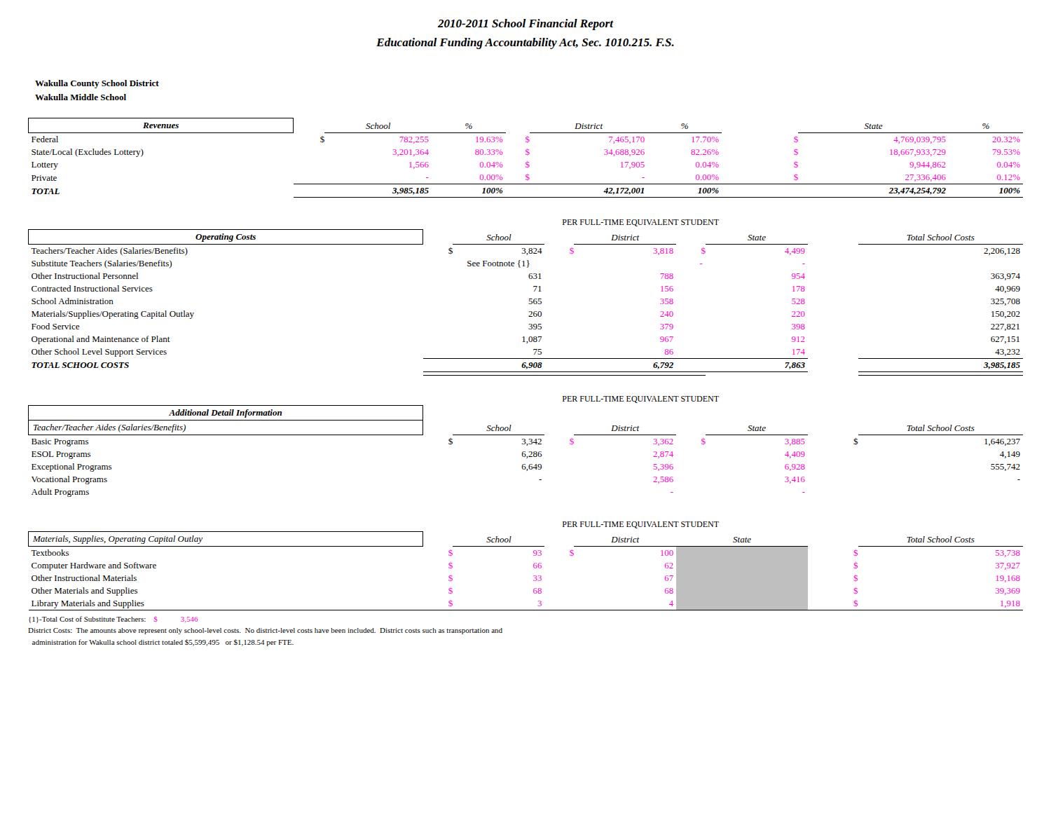2010-2011 School Financial Report
Educational Funding Accountability Act, Sec. 1010.215. F.S.
Wakulla County School District
Wakulla Middle School
| Revenues | | School | % | | District | % | | | State | % |
| Federal | $ | 782,255 | 19.63% | $ | 7,465,170 | 17.70% | | $ | 4,769,039,795 | 20.32% |
| State/Local (Excludes Lottery) | | 3,201,364 | 80.33% | $ | 34,688,926 | 82.26% | | $ | 18,667,933,729 | 79.53% |
| Lottery | | 1,566 | 0.04% | $ | 17,905 | 0.04% | | $ | 9,944,862 | 0.04% |
| Private | | - | 0.00% | $ | - | 0.00% | | $ | 27,336,406 | 0.12% |
| TOTAL | | 3,985,185 | 100% | | 42,172,001 | 100% | | | 23,474,254,792 | 100% |
| | PER FULL-TIME EQUIVALENT STUDENT | |
| Operating Costs | | School | | District | | State | | Total School Costs |
| Teachers/Teacher Aides (Salaries/Benefits) | $ | 3,824 | $ | 3,818 | $ | 4,499 | | 2,206,128 |
| Substitute Teachers (Salaries/Benefits) | See Footnote {1} | | - | - | | |
| Other Instructional Personnel | | 631 | | 788 | | 954 | | 363,974 |
| Contracted Instructional Services | | 71 | | 156 | | 178 | | 40,969 |
| School Administration | | 565 | | 358 | | 528 | | 325,708 |
| Materials/Supplies/Operating Capital Outlay | | 260 | | 240 | | 220 | | 150,202 |
| Food Service | | 395 | | 379 | | 398 | | 227,821 |
| Operational and Maintenance of Plant | | 1,087 | | 967 | | 912 | | 627,151 |
| Other School Level Support Services | | 75 | | 86 | | 174 | | 43,232 |
| TOTAL SCHOOL COSTS | | 6,908 | | 6,792 | | 7,863 | | 3,985,185 |
| | PER FULL-TIME EQUIVALENT STUDENT | |
| Additional Detail Information | | | | | | | | |
| Teacher/Teacher Aides (Salaries/Benefits) | | School | | District | | State | | Total School Costs |
| Basic Programs | $ | 3,342 | $ | 3,362 | $ | 3,885 | $ | 1,646,237 |
| ESOL Programs | | 6,286 | | 2,874 | | 4,409 | | 4,149 |
| Exceptional Programs | | 6,649 | | 5,396 | | 6,928 | | 555,742 |
| Vocational Programs | | - | | 2,586 | | 3,416 | | - |
| Adult Programs | | | | - | | - | | |
| | PER FULL-TIME EQUIVALENT STUDENT | |
| Materials, Supplies, Operating Capital Outlay | | School | | District | State | | Total School Costs |
| Textbooks | $ | 93 | $ | 100 | | | $ | 53,738 |
| Computer Hardware and Software | $ | 66 | | 62 | | | $ | 37,927 |
| Other Instructional Materials | $ | 33 | | 67 | | | $ | 19,168 |
| Other Materials and Supplies | $ | 68 | | 68 | | | $ | 39,369 |
| Library Materials and Supplies | $ | 3 | | 4 | | | $ | 1,918 |
{1}-Total Cost of Substitute Teachers: $ 3,546
District Costs: The amounts above represent only school-level costs. No district-level costs have been included. District costs such as transportation and
administration for Wakulla school district totaled $5,599,495 or $1,128.54 per FTE.